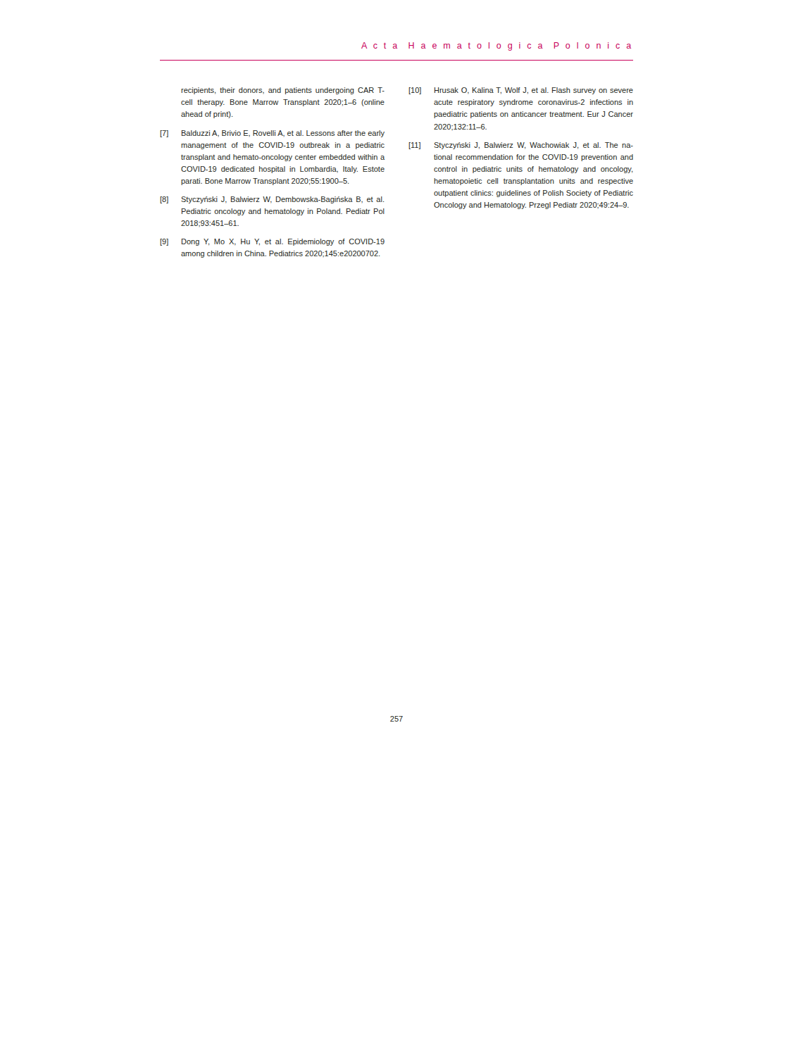A c t a H a e m a t o l o g i c a P o l o n i c a
recipients, their donors, and patients undergoing CAR T-cell therapy. Bone Marrow Transplant 2020;1–6 (online ahead of print).
[7] Balduzzi A, Brivio E, Rovelli A, et al. Lessons after the early management of the COVID-19 outbreak in a pediatric transplant and hemato-oncology center embedded within a COVID-19 dedicated hospital in Lombardia, Italy. Estote parati. Bone Marrow Transplant 2020;55:1900–5.
[8] Styczyński J, Balwierz W, Dembowska-Bagińska B, et al. Pediatric oncology and hematology in Poland. Pediatr Pol 2018;93:451–61.
[9] Dong Y, Mo X, Hu Y, et al. Epidemiology of COVID-19 among children in China. Pediatrics 2020;145:e20200702.
[10] Hrusak O, Kalina T, Wolf J, et al. Flash survey on severe acute respiratory syndrome coronavirus-2 infections in paediatric patients on anticancer treatment. Eur J Cancer 2020;132:11–6.
[11] Styczyński J, Balwierz W, Wachowiak J, et al. The national recommendation for the COVID-19 prevention and control in pediatric units of hematology and oncology, hematopoietic cell transplantation units and respective outpatient clinics: guidelines of Polish Society of Pediatric Oncology and Hematology. Przegl Pediatr 2020;49:24–9.
257